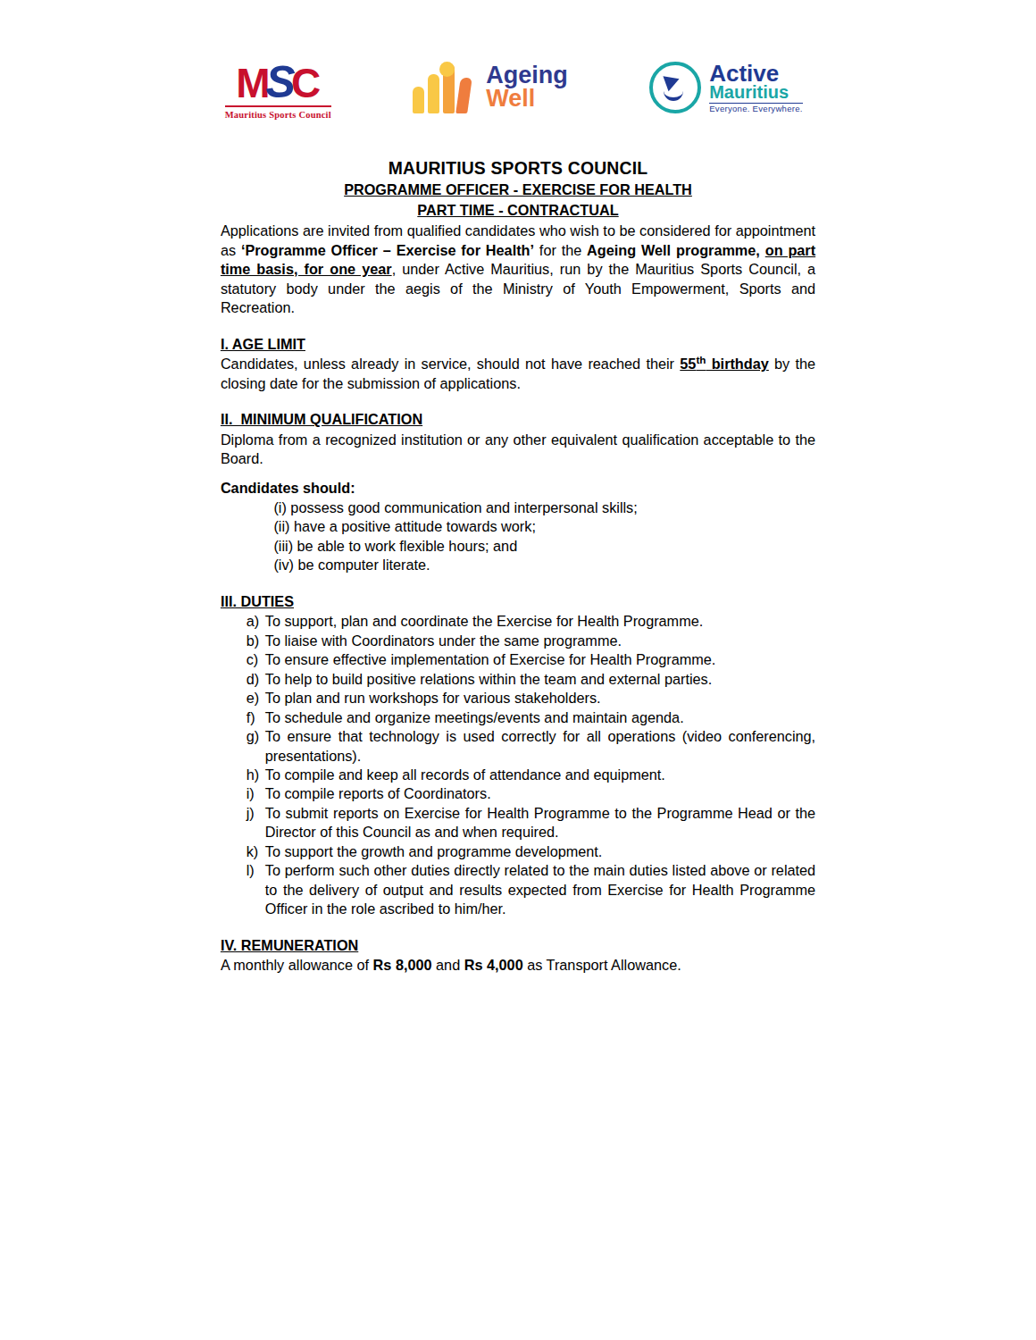MSC
Mauritius Sports Council
Ageing
Well
Active Mauritius Everyone. Everywhere.
MAURITIUS SPORTS COUNCIL
PROGRAMME OFFICER - EXERCISE FOR HEALTH
PART TIME - CONTRACTUAL
Applications are invited from qualified candidates who wish to be considered for appointment as ‘Programme Officer – Exercise for Health’ for the Ageing Well programme, on part time basis, for one year, under Active Mauritius, run by the Mauritius Sports Council, a statutory body under the aegis of the Ministry of Youth Empowerment, Sports and Recreation.
I. AGE LIMIT
Candidates, unless already in service, should not have reached their 55th birthday by the closing date for the submission of applications.
II. MINIMUM QUALIFICATION
Diploma from a recognized institution or any other equivalent qualification acceptable to the Board.
Candidates should:
(i) possess good communication and interpersonal skills;
(ii) have a positive attitude towards work;
(iii) be able to work flexible hours; and
(iv) be computer literate.
III. DUTIES
To support, plan and coordinate the Exercise for Health Programme.
To liaise with Coordinators under the same programme.
To ensure effective implementation of Exercise for Health Programme.
To help to build positive relations within the team and external parties.
To plan and run workshops for various stakeholders.
To schedule and organize meetings/events and maintain agenda.
To ensure that technology is used correctly for all operations (video conferencing, presentations).
To compile and keep all records of attendance and equipment.
To compile reports of Coordinators.
To submit reports on Exercise for Health Programme to the Programme Head or the Director of this Council as and when required.
To support the growth and programme development.
To perform such other duties directly related to the main duties listed above or related to the delivery of output and results expected from Exercise for Health Programme Officer in the role ascribed to him/her.
IV. REMUNERATION
A monthly allowance of Rs 8,000 and Rs 4,000 as Transport Allowance.